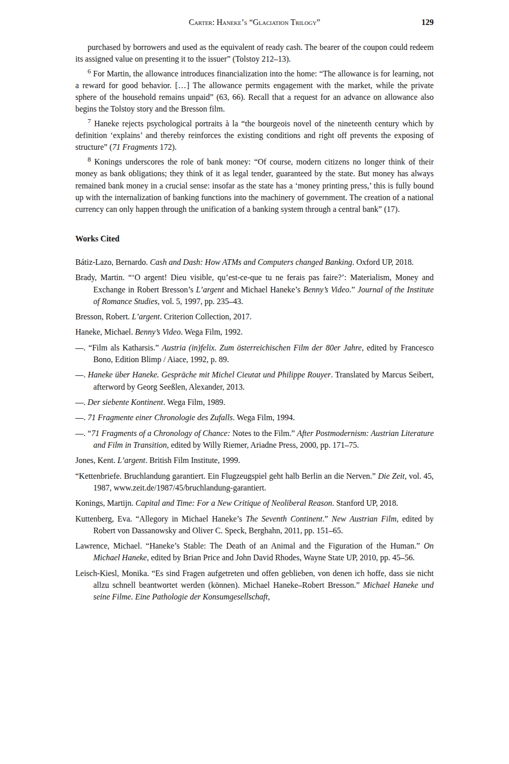Carter: Haneke’s “Glaciation Trilogy” 129
purchased by borrowers and used as the equivalent of ready cash. The bearer of the coupon could redeem its assigned value on presenting it to the issuer” (Tolstoy 212–13).
6 For Martin, the allowance introduces financialization into the home: “The allowance is for learning, not a reward for good behavior. [ . . . ] The allowance permits engagement with the market, while the private sphere of the household remains unpaid” (63, 66). Recall that a request for an advance on allowance also begins the Tolstoy story and the Bresson film.
7 Haneke rejects psychological portraits à la “the bourgeois novel of the nineteenth century which by definition ‘explains’ and thereby reinforces the existing conditions and right off prevents the exposing of structure” (71 Fragments 172).
8 Konings underscores the role of bank money: “Of course, modern citizens no longer think of their money as bank obligations; they think of it as legal tender, guaranteed by the state. But money has always remained bank money in a crucial sense: insofar as the state has a ‘money printing press,’ this is fully bound up with the internalization of banking functions into the machinery of government. The creation of a national currency can only happen through the unification of a banking system through a central bank” (17).
Works Cited
Bátiz-Lazo, Bernardo. Cash and Dash: How ATMs and Computers changed Banking. Oxford UP, 2018.
Brady, Martin. “‘O argent! Dieu visible, qu’est-ce-que tu ne ferais pas faire?’: Materialism, Money and Exchange in Robert Bresson’s L’argent and Michael Haneke’s Benny’s Video.” Journal of the Institute of Romance Studies, vol. 5, 1997, pp. 235–43.
Bresson, Robert. L’argent. Criterion Collection, 2017.
Haneke, Michael. Benny’s Video. Wega Film, 1992.
—. “Film als Katharsis.” Austria (in)felix. Zum österreichischen Film der 80er Jahre, edited by Francesco Bono, Edition Blimp / Aiace, 1992, p. 89.
—. Haneke über Haneke. Gespräche mit Michel Cieutat und Philippe Rouyer. Translated by Marcus Seibert, afterword by Georg Seeßlen, Alexander, 2013.
—. Der siebente Kontinent. Wega Film, 1989.
—. 71 Fragmente einer Chronologie des Zufalls. Wega Film, 1994.
—. “71 Fragments of a Chronology of Chance: Notes to the Film.” After Postmodernism: Austrian Literature and Film in Transition, edited by Willy Riemer, Ariadne Press, 2000, pp. 171–75.
Jones, Kent. L’argent. British Film Institute, 1999.
“Kettenbriefe. Bruchlandung garantiert. Ein Flugzeugspiel geht halb Berlin an die Nerven.” Die Zeit, vol. 45, 1987, www.zeit.de/1987/45/bruchlandung-garantiert.
Konings, Martijn. Capital and Time: For a New Critique of Neoliberal Reason. Stanford UP, 2018.
Kuttenberg, Eva. “Allegory in Michael Haneke’s The Seventh Continent.” New Austrian Film, edited by Robert von Dassanowsky and Oliver C. Speck, Berghahn, 2011, pp. 151–65.
Lawrence, Michael. “Haneke’s Stable: The Death of an Animal and the Figuration of the Human.” On Michael Haneke, edited by Brian Price and John David Rhodes, Wayne State UP, 2010, pp. 45–56.
Leisch-Kiesl, Monika. “Es sind Fragen aufgetreten und offen geblieben, von denen ich hoffe, dass sie nicht allzu schnell beantwortet werden (können). Michael Haneke–Robert Bresson.” Michael Haneke und seine Filme. Eine Pathologie der Konsumgesellschaft,